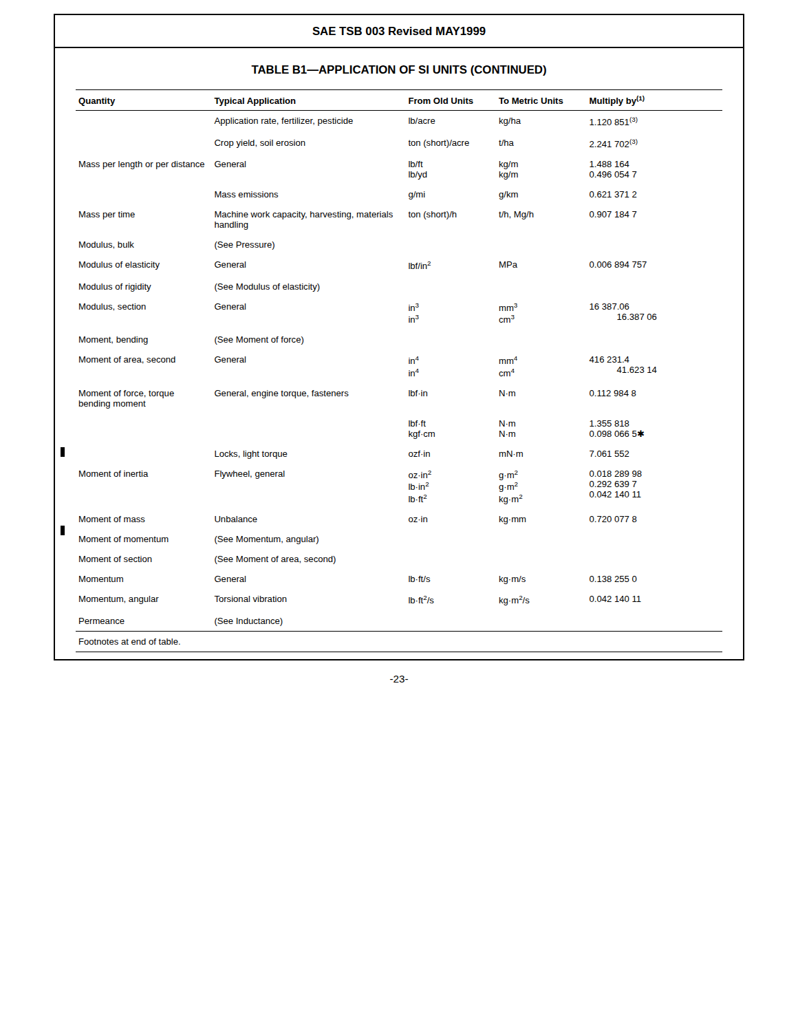SAE TSB 003 Revised MAY1999
TABLE B1—APPLICATION OF SI UNITS (CONTINUED)
| Quantity | Typical Application | From Old Units | To Metric Units | Multiply by (1) |
| --- | --- | --- | --- | --- |
| | Application rate, fertilizer, pesticide | lb/acre | kg/ha | 1.120 851 (3) |
| | Crop yield, soil erosion | ton (short)/acre | t/ha | 2.241 702 (3) |
| Mass per length or per distance | General | lb/ft lb/yd | kg/m kg/m | 1.488 164 0.496 054 7 |
| | Mass emissions | g/mi | g/km | 0.621 371 2 |
| Mass per time | Machine work capacity, harvesting, materials handling | ton (short)/h | t/h, Mg/h | 0.907 184 7 |
| Modulus, bulk | (See Pressure) | | | |
| Modulus of elasticity | General | lbf/in 2 | MPa | 0.006 894 757 |
| Modulus of rigidity | (See Modulus of elasticity) | | | |
| Modulus, section | General | in 3 in 3 | mm 3 cm 3 | 16 387.06 16.387 06 |
| Moment, bending | (See Moment of force) | | | |
| Moment of area, second | General | in 4 in 4 | mm 4 cm 4 | 416 231.4 41.623 14 |
| Moment of force, torque bending moment | General, engine torque, fasteners | lbf·in | N·m | 0.112 984 8 |
| | | lbf·ft kgf·cm | N·m N·m | 1.355 818 0.098 066 5✱ |
| | Locks, light torque | ozf·in | mN·m | 7.061 552 |
| Moment of inertia | Flywheel, general | oz·in 2 lb·in 2 lb·ft 2 | g·m 2 g·m 2 kg·m 2 | 0.018 289 98 0.292 639 7 0.042 140 11 |
| Moment of mass | Unbalance | oz·in | kg·mm | 0.720 077 8 |
| Moment of momentum | (See Momentum, angular) | | | |
| Moment of section | (See Moment of area, second) | | | |
| Momentum | General | lb·ft/s | kg·m/s | 0.138 255 0 |
| Momentum, angular | Torsional vibration | lb·ft 2 /s | kg·m 2 /s | 0.042 140 11 |
| Permeance | (See Inductance) | | | |
| Footnotes at end of table. |
-23-